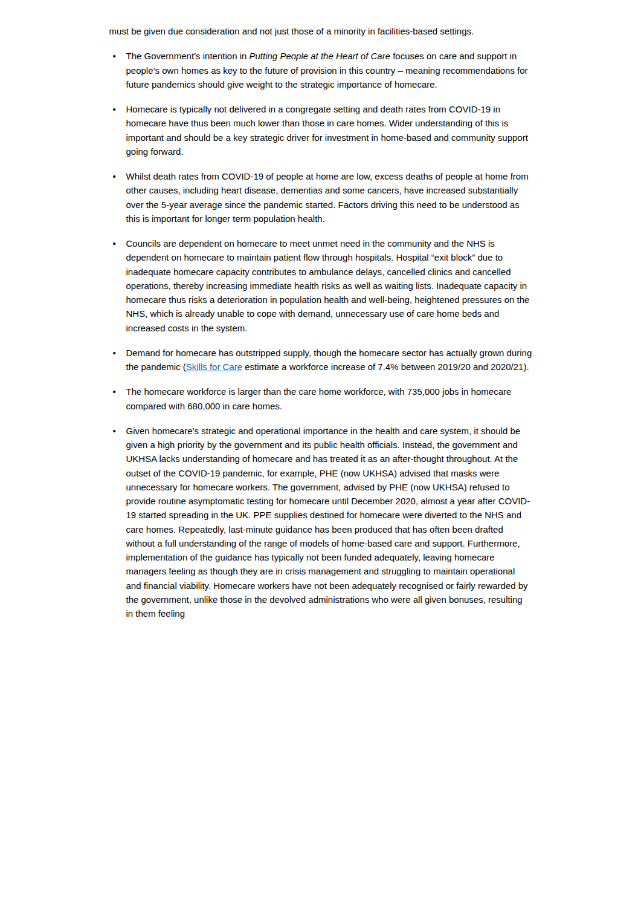must be given due consideration and not just those of a minority in facilities-based settings.
The Government’s intention in Putting People at the Heart of Care focuses on care and support in people’s own homes as key to the future of provision in this country – meaning recommendations for future pandemics should give weight to the strategic importance of homecare.
Homecare is typically not delivered in a congregate setting and death rates from COVID-19 in homecare have thus been much lower than those in care homes. Wider understanding of this is important and should be a key strategic driver for investment in home-based and community support going forward.
Whilst death rates from COVID-19 of people at home are low, excess deaths of people at home from other causes, including heart disease, dementias and some cancers, have increased substantially over the 5-year average since the pandemic started. Factors driving this need to be understood as this is important for longer term population health.
Councils are dependent on homecare to meet unmet need in the community and the NHS is dependent on homecare to maintain patient flow through hospitals. Hospital “exit block” due to inadequate homecare capacity contributes to ambulance delays, cancelled clinics and cancelled operations, thereby increasing immediate health risks as well as waiting lists. Inadequate capacity in homecare thus risks a deterioration in population health and well-being, heightened pressures on the NHS, which is already unable to cope with demand, unnecessary use of care home beds and increased costs in the system.
Demand for homecare has outstripped supply, though the homecare sector has actually grown during the pandemic (Skills for Care estimate a workforce increase of 7.4% between 2019/20 and 2020/21).
The homecare workforce is larger than the care home workforce, with 735,000 jobs in homecare compared with 680,000 in care homes.
Given homecare’s strategic and operational importance in the health and care system, it should be given a high priority by the government and its public health officials. Instead, the government and UKHSA lacks understanding of homecare and has treated it as an after-thought throughout. At the outset of the COVID-19 pandemic, for example, PHE (now UKHSA) advised that masks were unnecessary for homecare workers. The government, advised by PHE (now UKHSA) refused to provide routine asymptomatic testing for homecare until December 2020, almost a year after COVID-19 started spreading in the UK. PPE supplies destined for homecare were diverted to the NHS and care homes. Repeatedly, last-minute guidance has been produced that has often been drafted without a full understanding of the range of models of home-based care and support. Furthermore, implementation of the guidance has typically not been funded adequately, leaving homecare managers feeling as though they are in crisis management and struggling to maintain operational and financial viability. Homecare workers have not been adequately recognised or fairly rewarded by the government, unlike those in the devolved administrations who were all given bonuses, resulting in them feeling